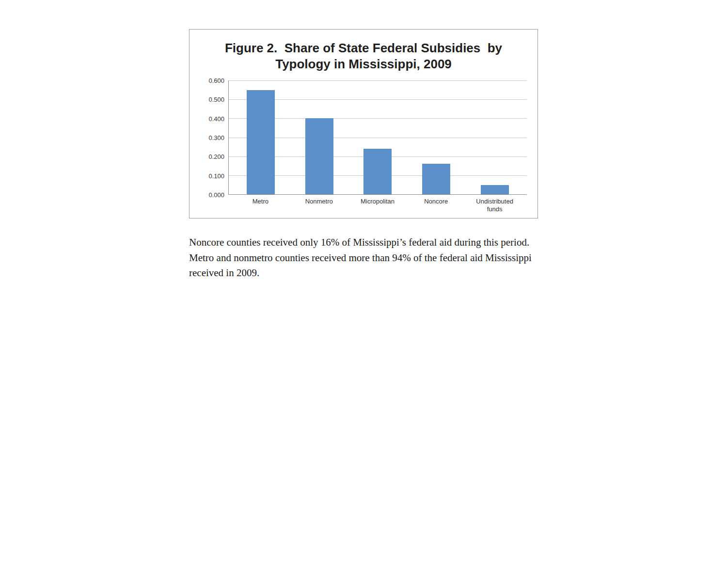Figure 2. Share of State Federal Subsidies by Typology in Mississippi, 2009
0.600 0.500 0.400 0.300 0.200 0.100 0.000
Metro
Nonmetro
Micropolitan
Noncore
Undistributed funds
Noncore counties received only 16% of Mississippi’s federal aid during this period. Metro and nonmetro counties received more than 94% of the federal aid Mississippi received in 2009.